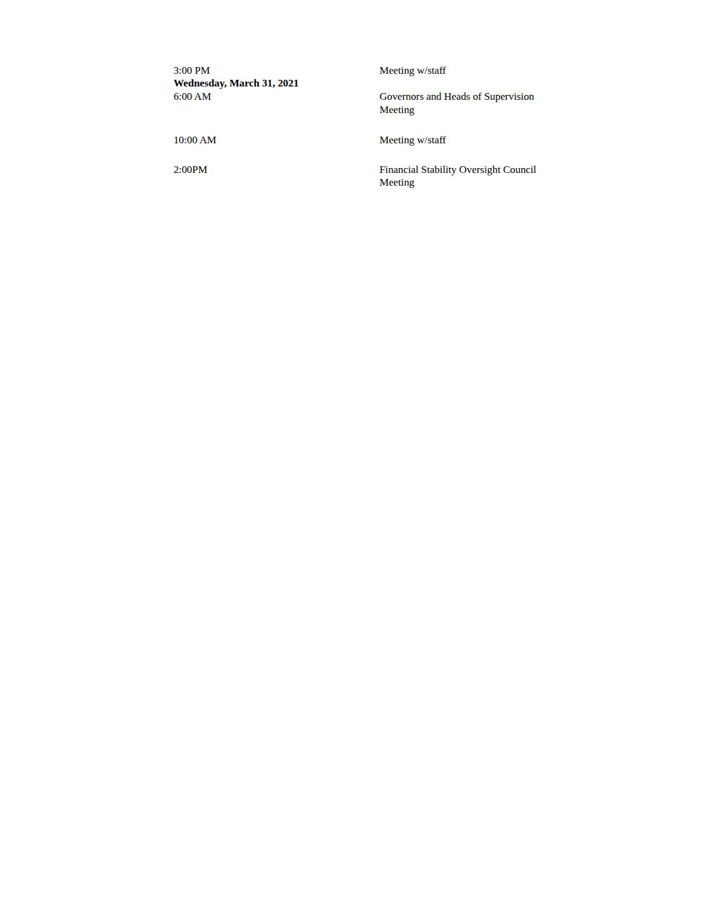| 3:00 PM | Meeting w/staff |
| Wednesday, March 31, 2021 |
| 6:00 AM | Governors and Heads of Supervision Meeting |
| 10:00 AM | Meeting w/staff |
| 2:00PM | Financial Stability Oversight Council Meeting |